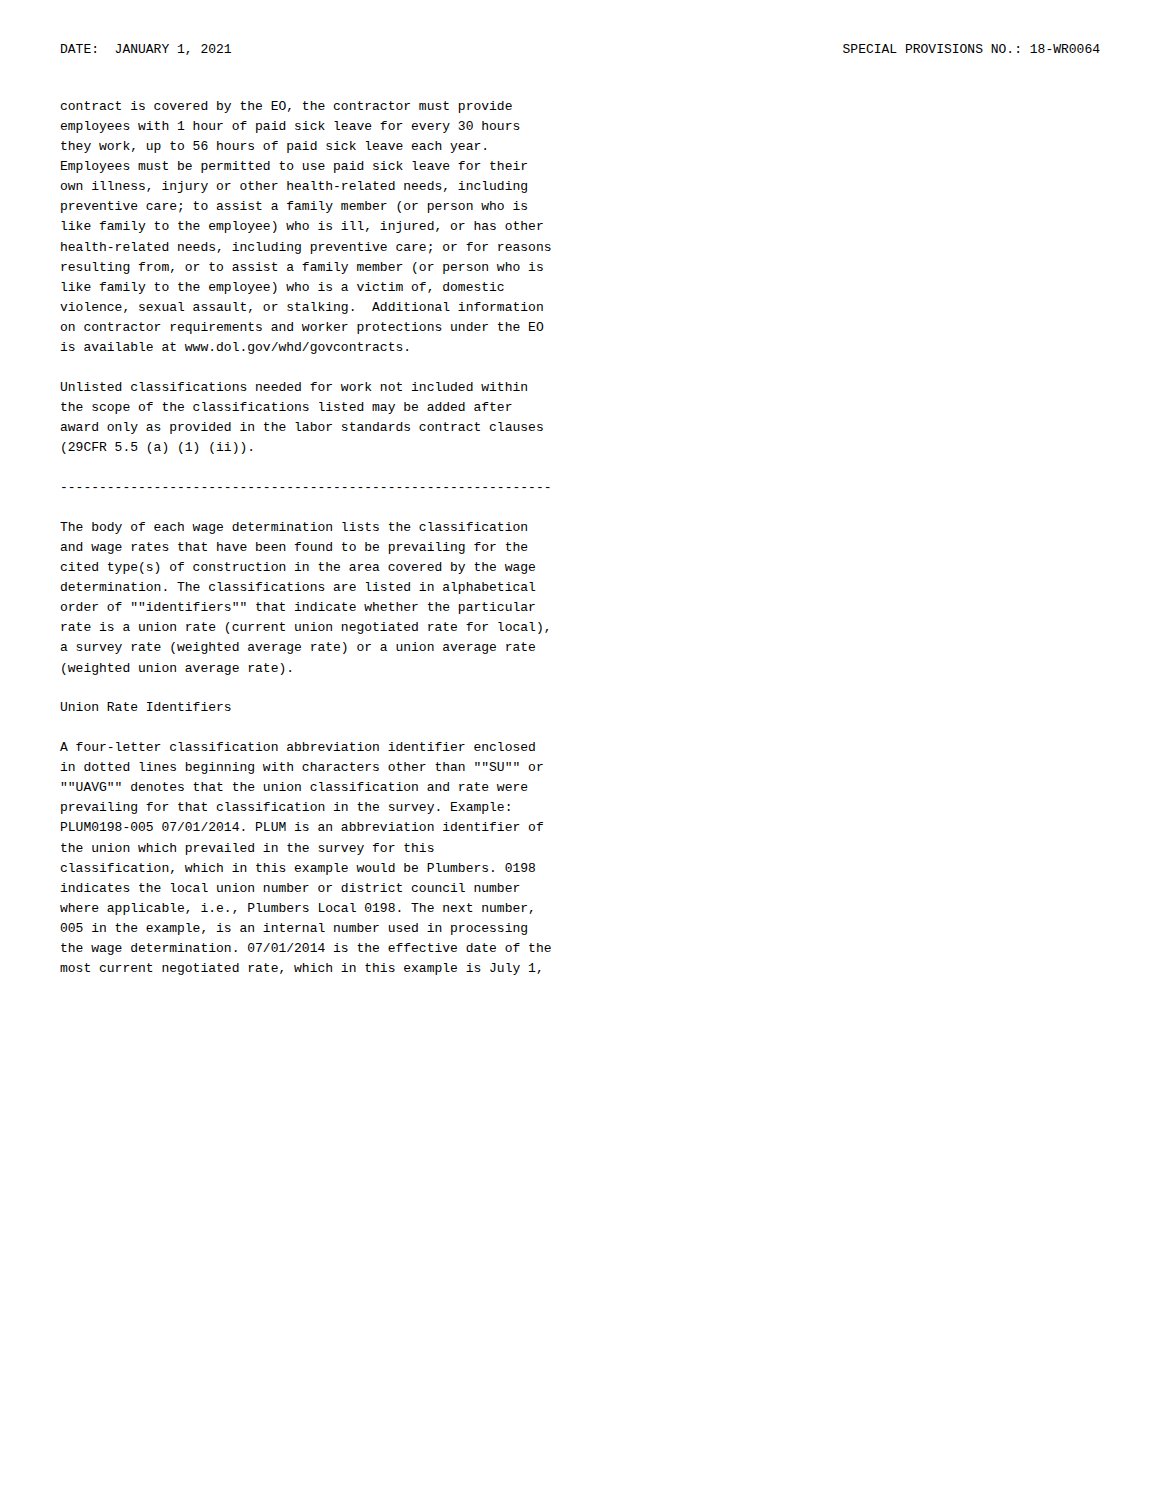DATE: JANUARY 1, 2021 SPECIAL PROVISIONS NO.: 18-WR0064
contract is covered by the EO, the contractor must provide employees with 1 hour of paid sick leave for every 30 hours they work, up to 56 hours of paid sick leave each year. Employees must be permitted to use paid sick leave for their own illness, injury or other health-related needs, including preventive care; to assist a family member (or person who is like family to the employee) who is ill, injured, or has other health-related needs, including preventive care; or for reasons resulting from, or to assist a family member (or person who is like family to the employee) who is a victim of, domestic violence, sexual assault, or stalking. Additional information on contractor requirements and worker protections under the EO is available at www.dol.gov/whd/govcontracts.
Unlisted classifications needed for work not included within the scope of the classifications listed may be added after award only as provided in the labor standards contract clauses (29CFR 5.5 (a) (1) (ii)).
---------------------------------------------------------------
The body of each wage determination lists the classification and wage rates that have been found to be prevailing for the cited type(s) of construction in the area covered by the wage determination. The classifications are listed in alphabetical order of ""identifiers"" that indicate whether the particular rate is a union rate (current union negotiated rate for local), a survey rate (weighted average rate) or a union average rate (weighted union average rate).
Union Rate Identifiers
A four-letter classification abbreviation identifier enclosed in dotted lines beginning with characters other than ""SU"" or ""UAVG"" denotes that the union classification and rate were prevailing for that classification in the survey. Example: PLUM0198-005 07/01/2014. PLUM is an abbreviation identifier of the union which prevailed in the survey for this classification, which in this example would be Plumbers. 0198 indicates the local union number or district council number where applicable, i.e., Plumbers Local 0198. The next number, 005 in the example, is an internal number used in processing the wage determination. 07/01/2014 is the effective date of the most current negotiated rate, which in this example is July 1,